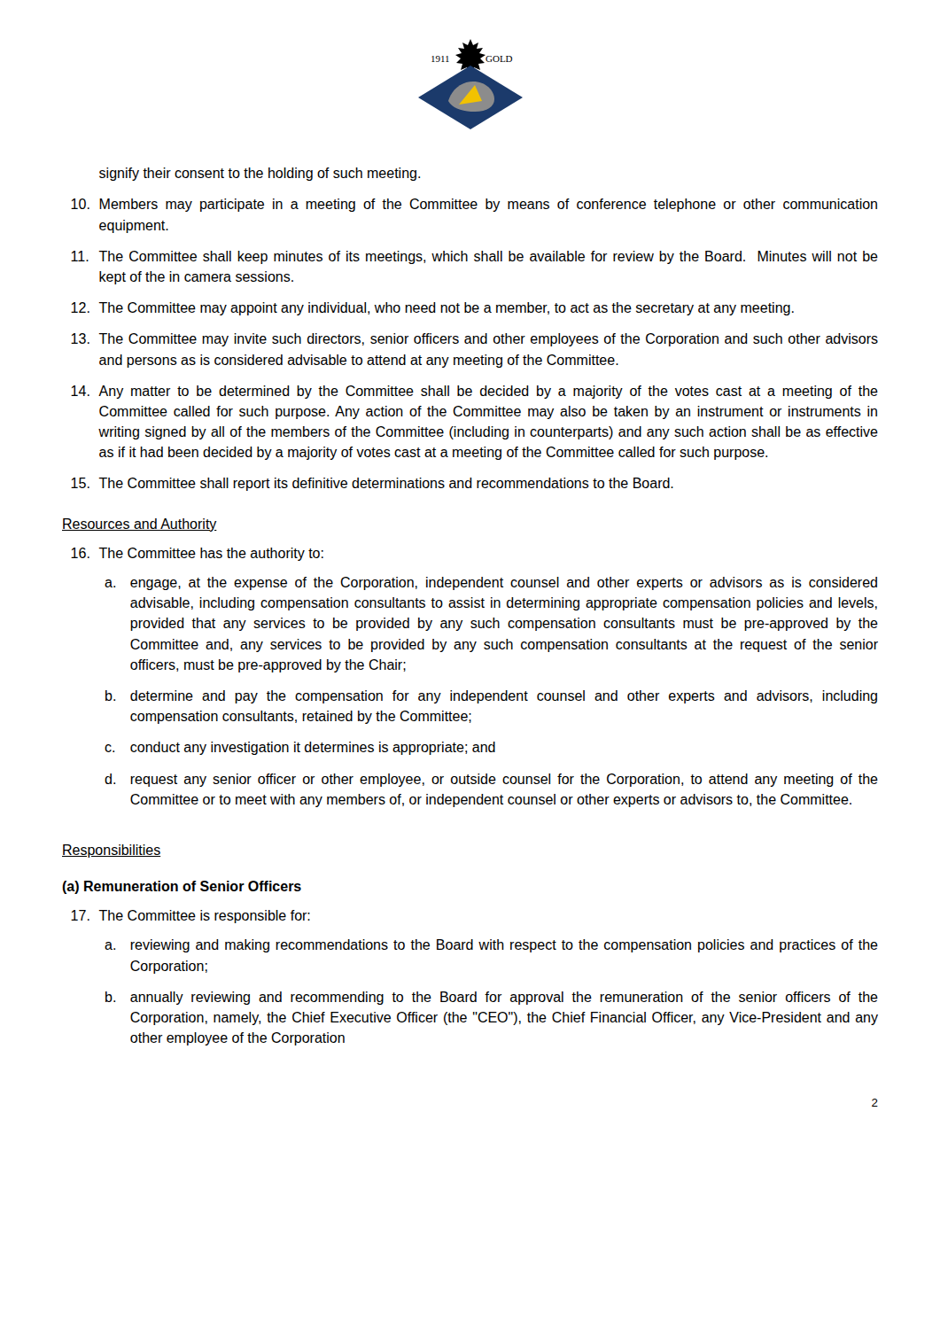1911 GOLD
signify their consent to the holding of such meeting.
10. Members may participate in a meeting of the Committee by means of conference telephone or other communication equipment.
11. The Committee shall keep minutes of its meetings, which shall be available for review by the Board. Minutes will not be kept of the in camera sessions.
12. The Committee may appoint any individual, who need not be a member, to act as the secretary at any meeting.
13. The Committee may invite such directors, senior officers and other employees of the Corporation and such other advisors and persons as is considered advisable to attend at any meeting of the Committee.
14. Any matter to be determined by the Committee shall be decided by a majority of the votes cast at a meeting of the Committee called for such purpose. Any action of the Committee may also be taken by an instrument or instruments in writing signed by all of the members of the Committee (including in counterparts) and any such action shall be as effective as if it had been decided by a majority of votes cast at a meeting of the Committee called for such purpose.
15. The Committee shall report its definitive determinations and recommendations to the Board.
Resources and Authority
16. The Committee has the authority to:
a. engage, at the expense of the Corporation, independent counsel and other experts or advisors as is considered advisable, including compensation consultants to assist in determining appropriate compensation policies and levels, provided that any services to be provided by any such compensation consultants must be pre-approved by the Committee and, any services to be provided by any such compensation consultants at the request of the senior officers, must be pre-approved by the Chair;
b. determine and pay the compensation for any independent counsel and other experts and advisors, including compensation consultants, retained by the Committee;
c. conduct any investigation it determines is appropriate; and
d. request any senior officer or other employee, or outside counsel for the Corporation, to attend any meeting of the Committee or to meet with any members of, or independent counsel or other experts or advisors to, the Committee.
Responsibilities
(a) Remuneration of Senior Officers
17. The Committee is responsible for:
a. reviewing and making recommendations to the Board with respect to the compensation policies and practices of the Corporation;
b. annually reviewing and recommending to the Board for approval the remuneration of the senior officers of the Corporation, namely, the Chief Executive Officer (the "CEO"), the Chief Financial Officer, any Vice-President and any other employee of the Corporation
2